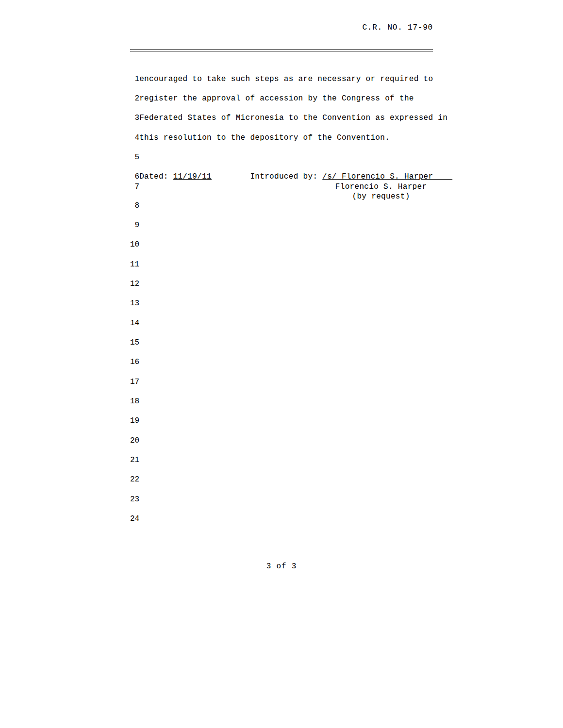C.R. NO. 17-90
| 1 | encouraged to take such steps as are necessary or required to |
| 2 | register the approval of accession by the Congress of the |
| 3 | Federated States of Micronesia to the Convention as expressed in |
| 4 | this resolution to the depository of the Convention. |
| 5 | |
| 6 | Dated: 11/19/11 Introduced by: /s/ Florencio S. Harper |
| 7 | Florencio S. Harper (by request) |
| 8 | |
| 9 | |
| 10 | |
| 11 | |
| 12 | |
| 13 | |
| 14 | |
| 15 | |
| 16 | |
| 17 | |
| 18 | |
| 19 | |
| 20 | |
| 21 | |
| 22 | |
| 23 | |
| 24 | |
3 of 3